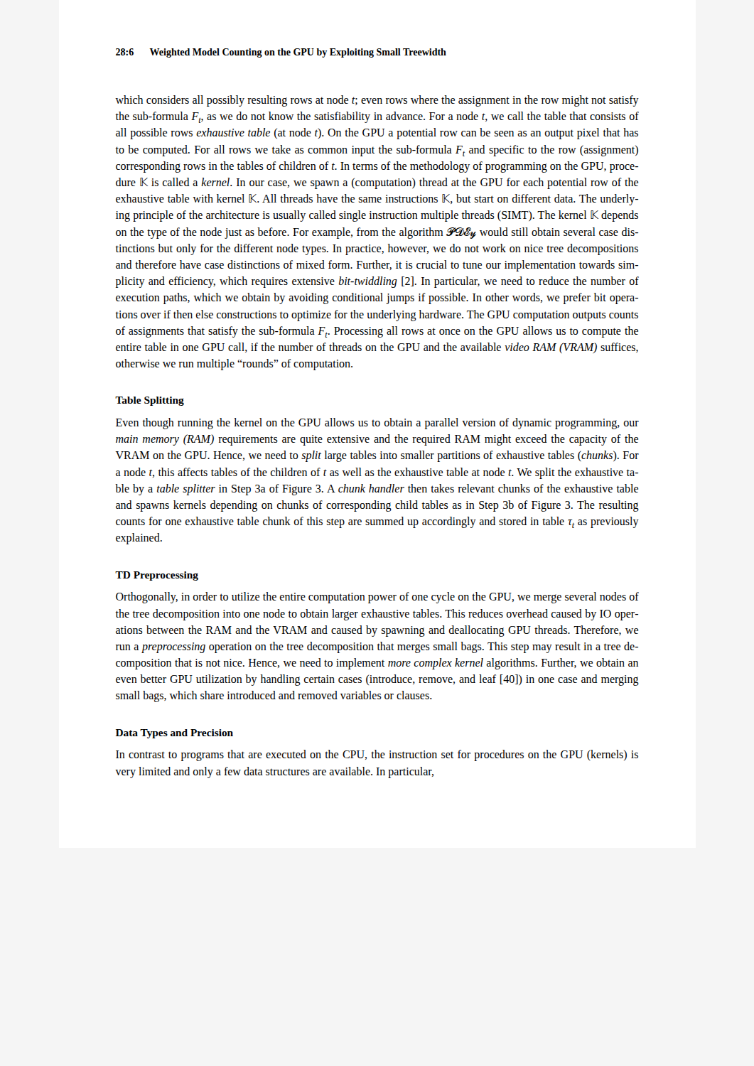28:6 Weighted Model Counting on the GPU by Exploiting Small Treewidth
which considers all possibly resulting rows at node t; even rows where the assignment in the row might not satisfy the sub-formula Ft, as we do not know the satisfiability in advance. For a node t, we call the table that consists of all possible rows exhaustive table (at node t). On the GPU a potential row can be seen as an output pixel that has to be computed. For all rows we take as common input the sub-formula Ft and specific to the row (assignment) corresponding rows in the tables of children of t. In terms of the methodology of programming on the GPU, procedure 𝕂 is called a kernel. In our case, we spawn a (computation) thread at the GPU for each potential row of the exhaustive table with kernel 𝕂. All threads have the same instructions 𝕂, but start on different data. The underlying principle of the architecture is usually called single instruction multiple threads (SIMT). The kernel 𝕂 depends on the type of the node just as before. For example, from the algorithm 𝓟𝓓𝓔𝓎 would still obtain several case distinctions but only for the different node types. In practice, however, we do not work on nice tree decompositions and therefore have case distinctions of mixed form. Further, it is crucial to tune our implementation towards simplicity and efficiency, which requires extensive bit-twiddling [2]. In particular, we need to reduce the number of execution paths, which we obtain by avoiding conditional jumps if possible. In other words, we prefer bit operations over if then else constructions to optimize for the underlying hardware. The GPU computation outputs counts of assignments that satisfy the sub-formula Ft. Processing all rows at once on the GPU allows us to compute the entire table in one GPU call, if the number of threads on the GPU and the available video RAM (VRAM) suffices, otherwise we run multiple “rounds” of computation.
Table Splitting
Even though running the kernel on the GPU allows us to obtain a parallel version of dynamic programming, our main memory (RAM) requirements are quite extensive and the required RAM might exceed the capacity of the VRAM on the GPU. Hence, we need to split large tables into smaller partitions of exhaustive tables (chunks). For a node t, this affects tables of the children of t as well as the exhaustive table at node t. We split the exhaustive table by a table splitter in Step 3a of Figure 3. A chunk handler then takes relevant chunks of the exhaustive table and spawns kernels depending on chunks of corresponding child tables as in Step 3b of Figure 3. The resulting counts for one exhaustive table chunk of this step are summed up accordingly and stored in table τt as previously explained.
TD Preprocessing
Orthogonally, in order to utilize the entire computation power of one cycle on the GPU, we merge several nodes of the tree decomposition into one node to obtain larger exhaustive tables. This reduces overhead caused by IO operations between the RAM and the VRAM and caused by spawning and deallocating GPU threads. Therefore, we run a preprocessing operation on the tree decomposition that merges small bags. This step may result in a tree decomposition that is not nice. Hence, we need to implement more complex kernel algorithms. Further, we obtain an even better GPU utilization by handling certain cases (introduce, remove, and leaf [40]) in one case and merging small bags, which share introduced and removed variables or clauses.
Data Types and Precision
In contrast to programs that are executed on the CPU, the instruction set for procedures on the GPU (kernels) is very limited and only a few data structures are available. In particular,